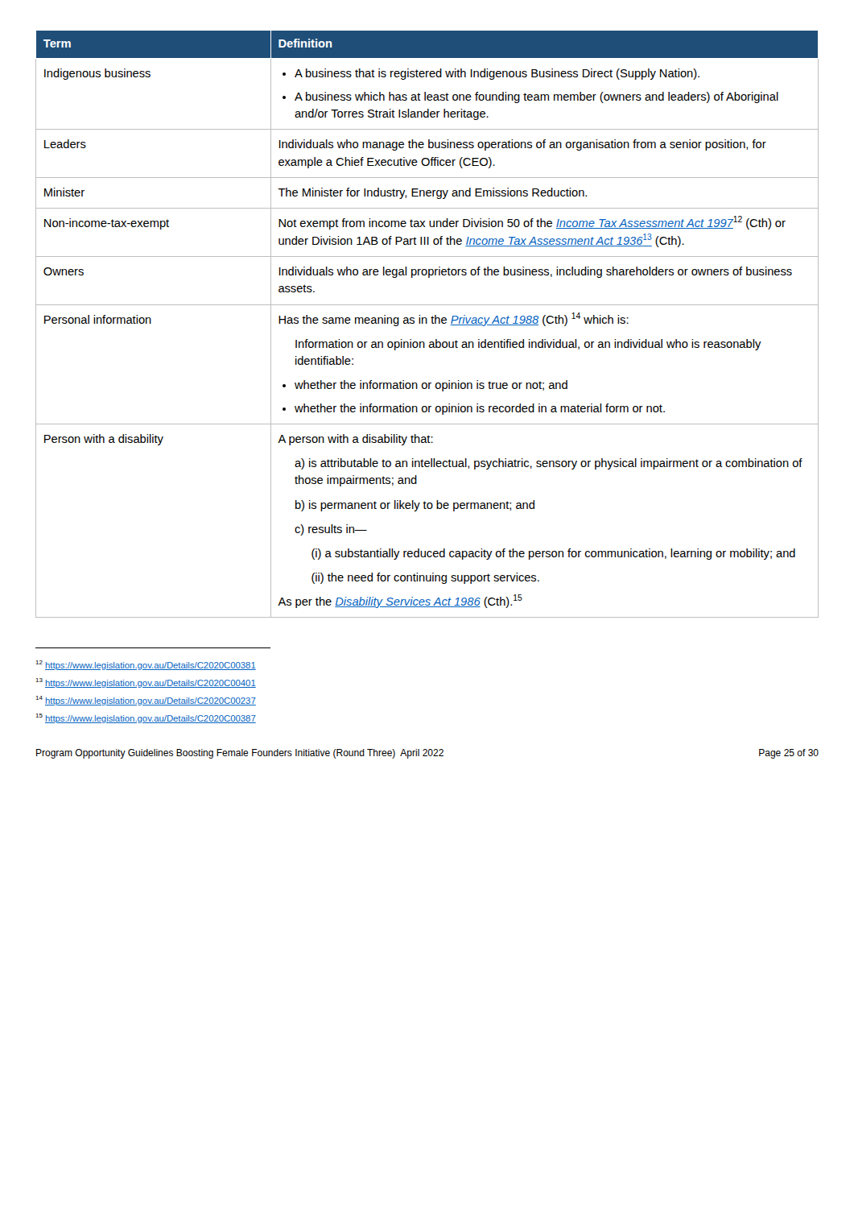| Term | Definition |
| --- | --- |
| Indigenous business | A business that is registered with Indigenous Business Direct (Supply Nation). A business which has at least one founding team member (owners and leaders) of Aboriginal and/or Torres Strait Islander heritage. |
| Leaders | Individuals who manage the business operations of an organisation from a senior position, for example a Chief Executive Officer (CEO). |
| Minister | The Minister for Industry, Energy and Emissions Reduction. |
| Non-income-tax-exempt | Not exempt from income tax under Division 50 of the Income Tax Assessment Act 1997 12 (Cth) or under Division 1AB of Part III of the Income Tax Assessment Act 1936 13 (Cth). |
| Owners | Individuals who are legal proprietors of the business, including shareholders or owners of business assets. |
| Personal information | Has the same meaning as in the Privacy Act 1988 (Cth) 14 which is: Information or an opinion about an identified individual, or an individual who is reasonably identifiable: whether the information or opinion is true or not; and whether the information or opinion is recorded in a material form or not. |
| Person with a disability | A person with a disability that: a) is attributable to an intellectual, psychiatric, sensory or physical impairment or a combination of those impairments; and b) is permanent or likely to be permanent; and c) results in— (i) a substantially reduced capacity of the person for communication, learning or mobility; and (ii) the need for continuing support services. As per the Disability Services Act 1986 (Cth). 15 |
12 https://www.legislation.gov.au/Details/C2020C00381
13 https://www.legislation.gov.au/Details/C2020C00401
14 https://www.legislation.gov.au/Details/C2020C00237
15 https://www.legislation.gov.au/Details/C2020C00387
Program Opportunity Guidelines Boosting Female Founders Initiative (Round Three) April 2022 Page 25 of 30